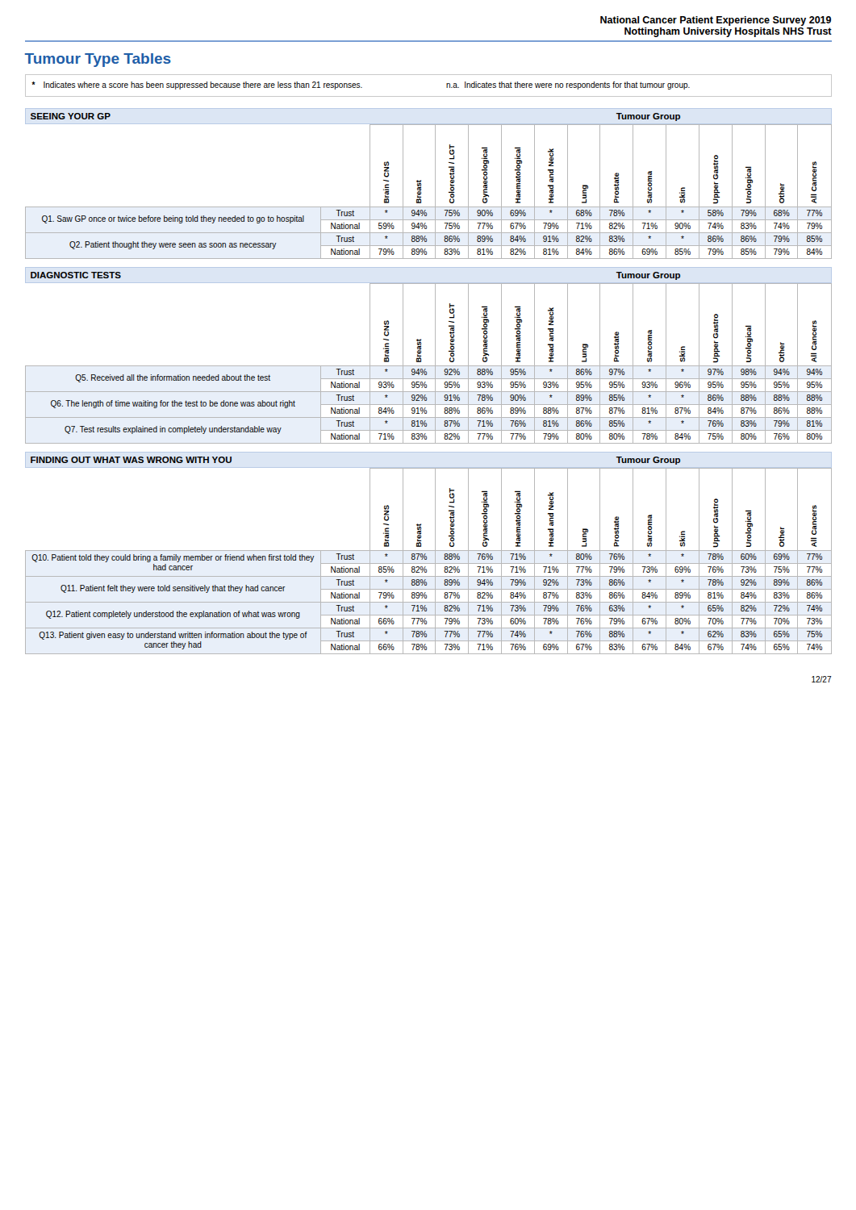National Cancer Patient Experience Survey 2019
Nottingham University Hospitals NHS Trust
Tumour Type Tables
*Indicates where a score has been suppressed because there are less than 21 responses.
n.a. Indicates that there were no respondents for that tumour group.
SEEING YOUR GP Tumour Group
| | | Brain / CNS | Breast | Colorectal / LGT | Gynaecological | Haematological | Head and Neck | Lung | Prostate | Sarcoma | Skin | Upper Gastro | Urological | Other | All Cancers |
| --- | --- | --- | --- | --- | --- | --- | --- | --- | --- | --- | --- | --- | --- | --- | --- |
| Q1. Saw GP once or twice before being told they needed to go to hospital | Trust | * | 94% | 75% | 90% | 69% | * | 68% | 78% | * | * | 58% | 79% | 68% | 77% |
| National | 59% | 94% | 75% | 77% | 67% | 79% | 71% | 82% | 71% | 90% | 74% | 83% | 74% | 79% |
| Q2. Patient thought they were seen as soon as necessary | Trust | * | 88% | 86% | 89% | 84% | 91% | 82% | 83% | * | * | 86% | 86% | 79% | 85% |
| National | 79% | 89% | 83% | 81% | 82% | 81% | 84% | 86% | 69% | 85% | 79% | 85% | 79% | 84% |
DIAGNOSTIC TESTS Tumour Group
| | | Brain / CNS | Breast | Colorectal / LGT | Gynaecological | Haematological | Head and Neck | Lung | Prostate | Sarcoma | Skin | Upper Gastro | Urological | Other | All Cancers |
| --- | --- | --- | --- | --- | --- | --- | --- | --- | --- | --- | --- | --- | --- | --- | --- |
| Q5. Received all the information needed about the test | Trust | * | 94% | 92% | 88% | 95% | * | 86% | 97% | * | * | 97% | 98% | 94% | 94% |
| National | 93% | 95% | 95% | 93% | 95% | 93% | 95% | 95% | 93% | 96% | 95% | 95% | 95% | 95% |
| Q6. The length of time waiting for the test to be done was about right | Trust | * | 92% | 91% | 78% | 90% | * | 89% | 85% | * | * | 86% | 88% | 88% | 88% |
| National | 84% | 91% | 88% | 86% | 89% | 88% | 87% | 87% | 81% | 87% | 84% | 87% | 86% | 88% |
| Q7. Test results explained in completely understandable way | Trust | * | 81% | 87% | 71% | 76% | 81% | 86% | 85% | * | * | 76% | 83% | 79% | 81% |
| National | 71% | 83% | 82% | 77% | 77% | 79% | 80% | 80% | 78% | 84% | 75% | 80% | 76% | 80% |
FINDING OUT WHAT WAS WRONG WITH YOU Tumour Group
| | | Brain / CNS | Breast | Colorectal / LGT | Gynaecological | Haematological | Head and Neck | Lung | Prostate | Sarcoma | Skin | Upper Gastro | Urological | Other | All Cancers |
| --- | --- | --- | --- | --- | --- | --- | --- | --- | --- | --- | --- | --- | --- | --- | --- |
| Q10. Patient told they could bring a family member or friend when first told they had cancer | Trust | * | 87% | 88% | 76% | 71% | * | 80% | 76% | * | * | 78% | 60% | 69% | 77% |
| National | 85% | 82% | 82% | 71% | 71% | 71% | 77% | 79% | 73% | 69% | 76% | 73% | 75% | 77% |
| Q11. Patient felt they were told sensitively that they had cancer | Trust | * | 88% | 89% | 94% | 79% | 92% | 73% | 86% | * | * | 78% | 92% | 89% | 86% |
| National | 79% | 89% | 87% | 82% | 84% | 87% | 83% | 86% | 84% | 89% | 81% | 84% | 83% | 86% |
| Q12. Patient completely understood the explanation of what was wrong | Trust | * | 71% | 82% | 71% | 73% | 79% | 76% | 63% | * | * | 65% | 82% | 72% | 74% |
| National | 66% | 77% | 79% | 73% | 60% | 78% | 76% | 79% | 67% | 80% | 70% | 77% | 70% | 73% |
| Q13. Patient given easy to understand written information about the type of cancer they had | Trust | * | 78% | 77% | 77% | 74% | * | 76% | 88% | * | * | 62% | 83% | 65% | 75% |
| National | 66% | 78% | 73% | 71% | 76% | 69% | 67% | 83% | 67% | 84% | 67% | 74% | 65% | 74% |
12/27